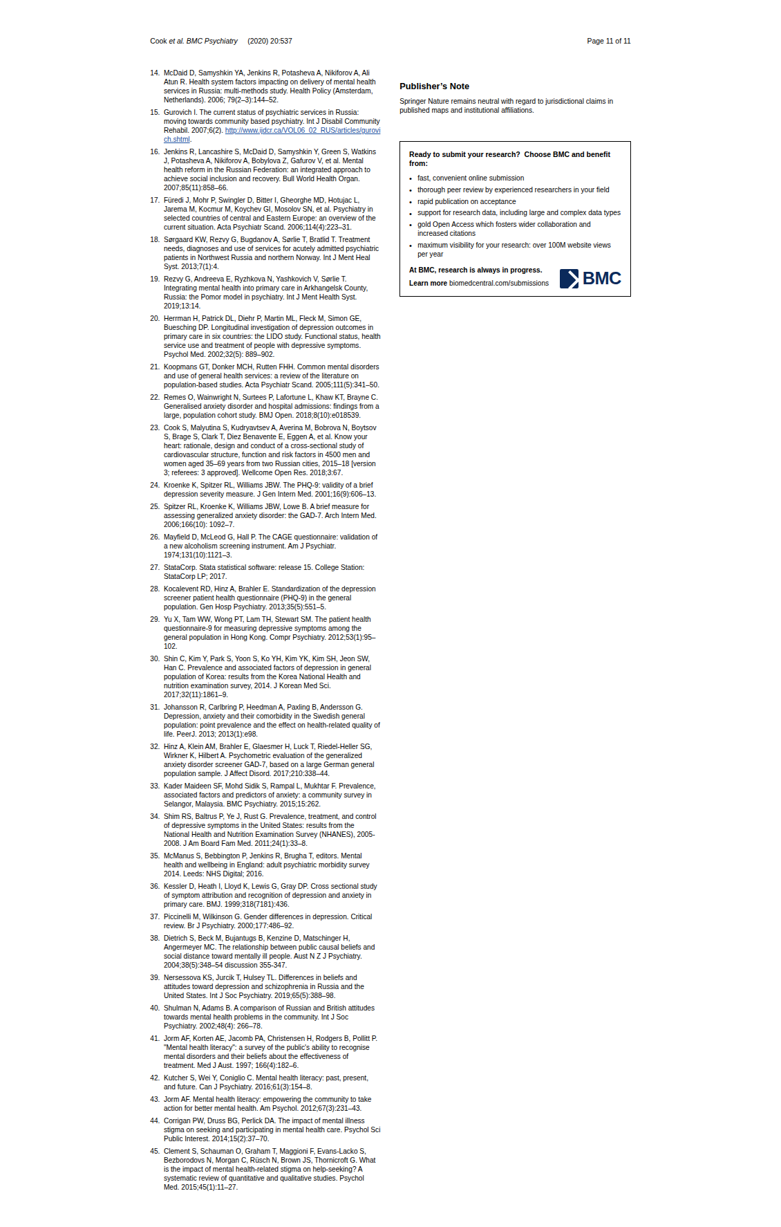Cook et al. BMC Psychiatry (2020) 20:537
Page 11 of 11
McDaid D, Samyshkin YA, Jenkins R, Potasheva A, Nikiforov A, Ali Atun R. Health system factors impacting on delivery of mental health services in Russia: multi-methods study. Health Policy (Amsterdam, Netherlands). 2006; 79(2–3):144–52.
Gurovich I. The current status of psychiatric services in Russia: moving towards community based psychiatry. Int J Disabil Community Rehabil. 2007;6(2). http://www.ijdcr.ca/VOL06_02_RUS/articles/gurovich.shtml.
Jenkins R, Lancashire S, McDaid D, Samyshkin Y, Green S, Watkins J, Potasheva A, Nikiforov A, Bobylova Z, Gafurov V, et al. Mental health reform in the Russian Federation: an integrated approach to achieve social inclusion and recovery. Bull World Health Organ. 2007;85(11):858–66.
Füredi J, Mohr P, Swingler D, Bitter I, Gheorghe MD, Hotujac L, Jarema M, Kocmur M, Koychev GI, Mosolov SN, et al. Psychiatry in selected countries of central and Eastern Europe: an overview of the current situation. Acta Psychiatr Scand. 2006;114(4):223–31.
Sørgaard KW, Rezvy G, Bugdanov A, Sørlie T, Bratlid T. Treatment needs, diagnoses and use of services for acutely admitted psychiatric patients in Northwest Russia and northern Norway. Int J Ment Heal Syst. 2013;7(1):4.
Rezvy G, Andreeva E, Ryzhkova N, Yashkovich V, Sørlie T. Integrating mental health into primary care in Arkhangelsk County, Russia: the Pomor model in psychiatry. Int J Ment Health Syst. 2019;13:14.
Herrman H, Patrick DL, Diehr P, Martin ML, Fleck M, Simon GE, Buesching DP. Longitudinal investigation of depression outcomes in primary care in six countries: the LIDO study. Functional status, health service use and treatment of people with depressive symptoms. Psychol Med. 2002;32(5): 889–902.
Koopmans GT, Donker MCH, Rutten FHH. Common mental disorders and use of general health services: a review of the literature on population-based studies. Acta Psychiatr Scand. 2005;111(5):341–50.
Remes O, Wainwright N, Surtees P, Lafortune L, Khaw KT, Brayne C. Generalised anxiety disorder and hospital admissions: findings from a large, population cohort study. BMJ Open. 2018;8(10):e018539.
Cook S, Malyutina S, Kudryavtsev A, Averina M, Bobrova N, Boytsov S, Brage S, Clark T, Diez Benavente E, Eggen A, et al. Know your heart: rationale, design and conduct of a cross-sectional study of cardiovascular structure, function and risk factors in 4500 men and women aged 35–69 years from two Russian cities, 2015–18 [version 3; referees: 3 approved]. Wellcome Open Res. 2018;3:67.
Kroenke K, Spitzer RL, Williams JBW. The PHQ-9: validity of a brief depression severity measure. J Gen Intern Med. 2001;16(9):606–13.
Spitzer RL, Kroenke K, Williams JBW, Lowe B. A brief measure for assessing generalized anxiety disorder: the GAD-7. Arch Intern Med. 2006;166(10): 1092–7.
Mayfield D, McLeod G, Hall P. The CAGE questionnaire: validation of a new alcoholism screening instrument. Am J Psychiatr. 1974;131(10):1121–3.
StataCorp. Stata statistical software: release 15. College Station: StataCorp LP; 2017.
Kocalevent RD, Hinz A, Brahler E. Standardization of the depression screener patient health questionnaire (PHQ-9) in the general population. Gen Hosp Psychiatry. 2013;35(5):551–5.
Yu X, Tam WW, Wong PT, Lam TH, Stewart SM. The patient health questionnaire-9 for measuring depressive symptoms among the general population in Hong Kong. Compr Psychiatry. 2012;53(1):95–102.
Shin C, Kim Y, Park S, Yoon S, Ko YH, Kim YK, Kim SH, Jeon SW, Han C. Prevalence and associated factors of depression in general population of Korea: results from the Korea National Health and nutrition examination survey, 2014. J Korean Med Sci. 2017;32(11):1861–9.
Johansson R, Carlbring P, Heedman A, Paxling B, Andersson G. Depression, anxiety and their comorbidity in the Swedish general population: point prevalence and the effect on health-related quality of life. PeerJ. 2013; 2013(1):e98.
Hinz A, Klein AM, Brahler E, Glaesmer H, Luck T, Riedel-Heller SG, Wirkner K, Hilbert A. Psychometric evaluation of the generalized anxiety disorder screener GAD-7, based on a large German general population sample. J Affect Disord. 2017;210:338–44.
Kader Maideen SF, Mohd Sidik S, Rampal L, Mukhtar F. Prevalence, associated factors and predictors of anxiety: a community survey in Selangor, Malaysia. BMC Psychiatry. 2015;15:262.
Shim RS, Baltrus P, Ye J, Rust G. Prevalence, treatment, and control of depressive symptoms in the United States: results from the National Health and Nutrition Examination Survey (NHANES), 2005-2008. J Am Board Fam Med. 2011;24(1):33–8.
McManus S, Bebbington P, Jenkins R, Brugha T, editors. Mental health and wellbeing in England: adult psychiatric morbidity survey 2014. Leeds: NHS Digital; 2016.
Kessler D, Heath I, Lloyd K, Lewis G, Gray DP. Cross sectional study of symptom attribution and recognition of depression and anxiety in primary care. BMJ. 1999;318(7181):436.
Piccinelli M, Wilkinson G. Gender differences in depression. Critical review. Br J Psychiatry. 2000;177:486–92.
Dietrich S, Beck M, Bujantugs B, Kenzine D, Matschinger H, Angermeyer MC. The relationship between public causal beliefs and social distance toward mentally ill people. Aust N Z J Psychiatry. 2004;38(5):348–54 discussion 355-347.
Nersessova KS, Jurcik T, Hulsey TL. Differences in beliefs and attitudes toward depression and schizophrenia in Russia and the United States. Int J Soc Psychiatry. 2019;65(5):388–98.
Shulman N, Adams B. A comparison of Russian and British attitudes towards mental health problems in the community. Int J Soc Psychiatry. 2002;48(4): 266–78.
Jorm AF, Korten AE, Jacomb PA, Christensen H, Rodgers B, Pollitt P. "Mental health literacy": a survey of the public's ability to recognise mental disorders and their beliefs about the effectiveness of treatment. Med J Aust. 1997; 166(4):182–6.
Kutcher S, Wei Y, Coniglio C. Mental health literacy: past, present, and future. Can J Psychiatry. 2016;61(3):154–8.
Jorm AF. Mental health literacy: empowering the community to take action for better mental health. Am Psychol. 2012;67(3):231–43.
Corrigan PW, Druss BG, Perlick DA. The impact of mental illness stigma on seeking and participating in mental health care. Psychol Sci Public Interest. 2014;15(2):37–70.
Clement S, Schauman O, Graham T, Maggioni F, Evans-Lacko S, Bezborodovs N, Morgan C, Rüsch N, Brown JS, Thornicroft G. What is the impact of mental health-related stigma on help-seeking? A systematic review of quantitative and qualitative studies. Psychol Med. 2015;45(1):11–27.
Publisher’s Note
Springer Nature remains neutral with regard to jurisdictional claims in published maps and institutional affiliations.
Ready to submit your research? Choose BMC and benefit from:
fast, convenient online submission
thorough peer review by experienced researchers in your field
rapid publication on acceptance
support for research data, including large and complex data types
gold Open Access which fosters wider collaboration and increased citations
maximum visibility for your research: over 100M website views per year
At BMC, research is always in progress. Learn more biomedcentral.com/submissions
BMC